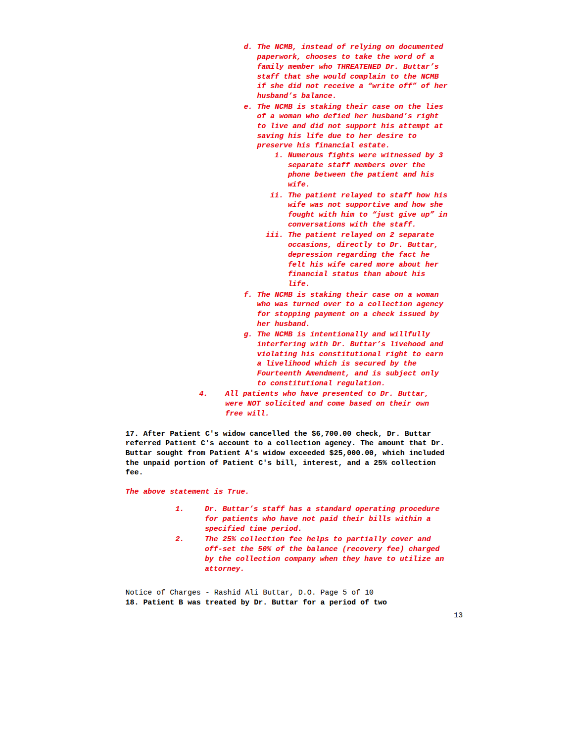The NCMB, instead of relying on documented paperwork, chooses to take the word of a family member who THREATENED Dr. Buttar’s staff that she would complain to the NCMB if she did not receive a “write off” of her husband’s balance.
The NCMB is staking their case on the lies of a woman who defied her husband’s right to live and did not support his attempt at saving his life due to her desire to preserve his financial estate.
Numerous fights were witnessed by 3 separate staff members over the phone between the patient and his wife.
The patient relayed to staff how his wife was not supportive and how she fought with him to “just give up” in conversations with the staff.
The patient relayed on 2 separate occasions, directly to Dr. Buttar, depression regarding the fact he felt his wife cared more about her financial status than about his life.
The NCMB is staking their case on a woman who was turned over to a collection agency for stopping payment on a check issued by her husband.
The NCMB is intentionally and willfully interfering with Dr. Buttar’s livehood and violating his constitutional right to earn a livelihood which is secured by the Fourteenth Amendment, and is subject only to constitutional regulation.
4. All patients who have presented to Dr. Buttar, were NOT solicited and come based on their own free will.
17. After Patient C's widow cancelled the $6,700.00 check, Dr. Buttar referred Patient C's account to a collection agency. The amount that Dr. Buttar sought from Patient A's widow exceeded $25,000.00, which included the unpaid portion of Patient C's bill, interest, and a 25% collection fee.
The above statement is True.
1. Dr. Buttar’s staff has a standard operating procedure for patients who have not paid their bills within a specified time period.
2. The 25% collection fee helps to partially cover and off-set the 50% of the balance (recovery fee) charged by the collection company when they have to utilize an attorney.
Notice of Charges - Rashid Ali Buttar, D.O. Page 5 of 10
18. Patient B was treated by Dr. Buttar for a period of two
13